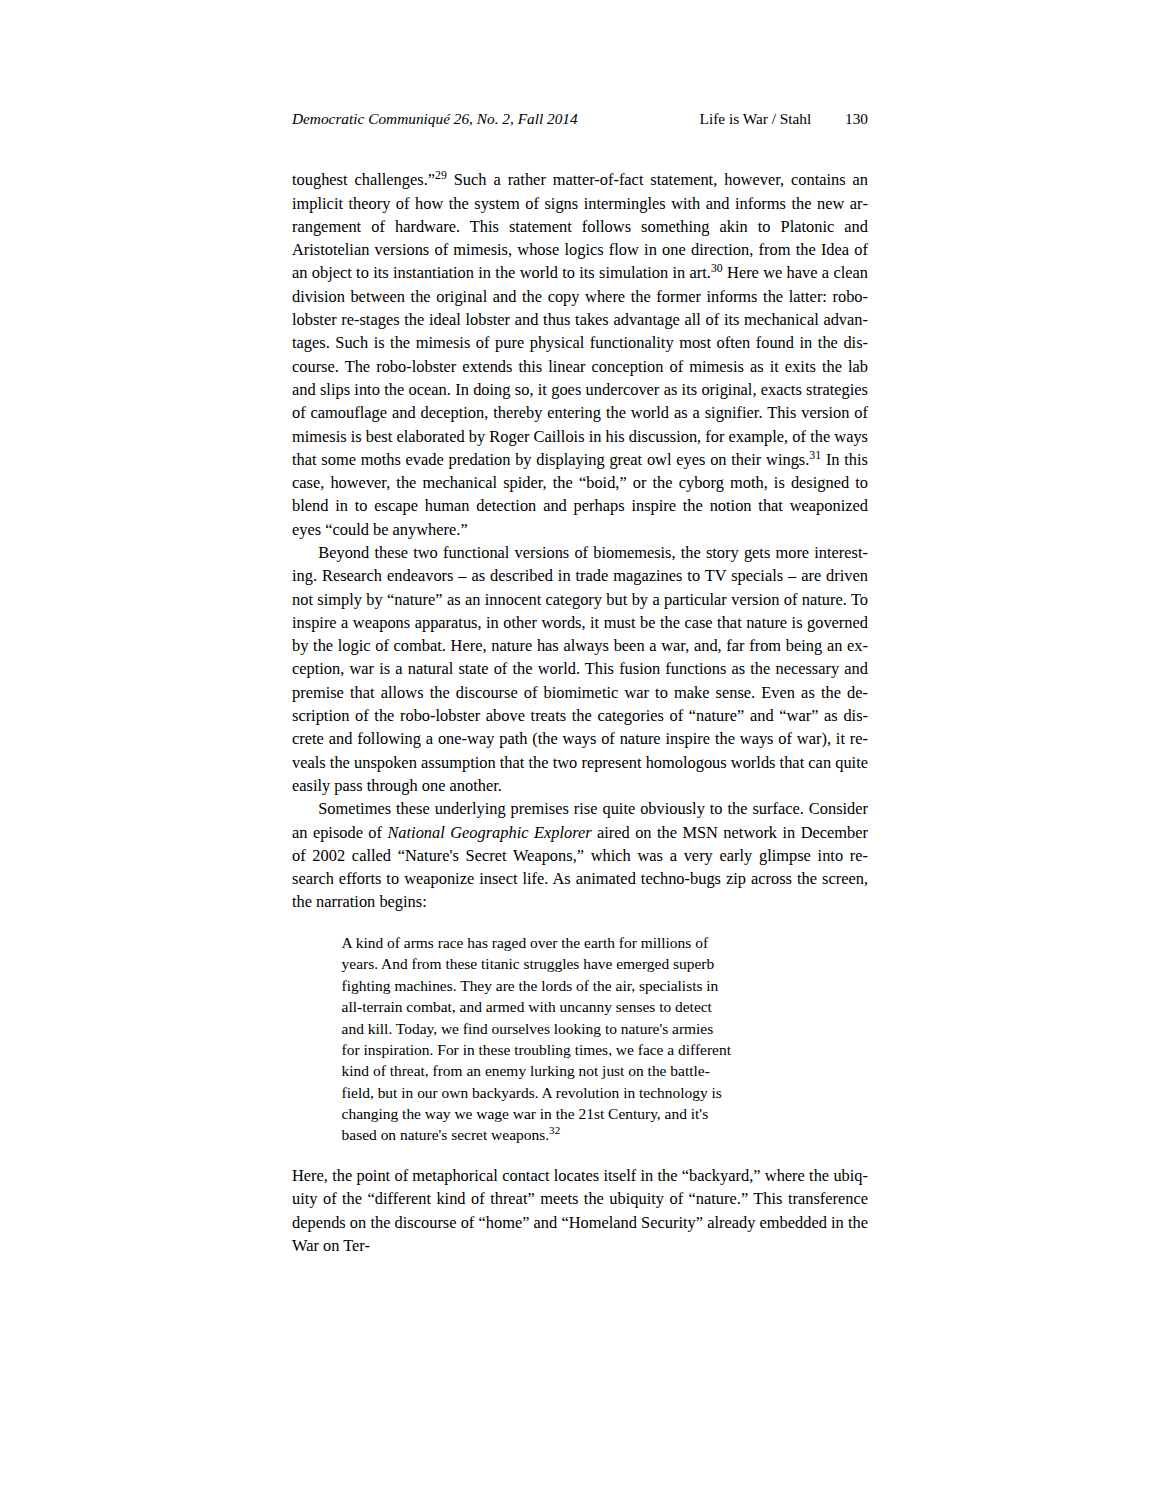Democratic Communiqué 26, No. 2, Fall 2014
Life is War / Stahl 130
toughest challenges.”29 Such a rather matter-of-fact statement, however, contains an implicit theory of how the system of signs intermingles with and informs the new arrangement of hardware. This statement follows something akin to Platonic and Aristotelian versions of mimesis, whose logics flow in one direction, from the Idea of an object to its instantiation in the world to its simulation in art.30 Here we have a clean division between the original and the copy where the former informs the latter: robo-lobster re-stages the ideal lobster and thus takes advantage all of its mechanical advantages. Such is the mimesis of pure physical functionality most often found in the discourse. The robo-lobster extends this linear conception of mimesis as it exits the lab and slips into the ocean. In doing so, it goes undercover as its original, exacts strategies of camouflage and deception, thereby entering the world as a signifier. This version of mimesis is best elaborated by Roger Caillois in his discussion, for example, of the ways that some moths evade predation by displaying great owl eyes on their wings.31 In this case, however, the mechanical spider, the “boid,” or the cyborg moth, is designed to blend in to escape human detection and perhaps inspire the notion that weaponized eyes “could be anywhere.”
Beyond these two functional versions of biomemesis, the story gets more interesting. Research endeavors – as described in trade magazines to TV specials – are driven not simply by “nature” as an innocent category but by a particular version of nature. To inspire a weapons apparatus, in other words, it must be the case that nature is governed by the logic of combat. Here, nature has always been a war, and, far from being an exception, war is a natural state of the world. This fusion functions as the necessary and premise that allows the discourse of biomimetic war to make sense. Even as the description of the robo-lobster above treats the categories of “nature” and “war” as discrete and following a one-way path (the ways of nature inspire the ways of war), it reveals the unspoken assumption that the two represent homologous worlds that can quite easily pass through one another.
Sometimes these underlying premises rise quite obviously to the surface. Consider an episode of National Geographic Explorer aired on the MSN network in December of 2002 called “Nature's Secret Weapons,” which was a very early glimpse into research efforts to weaponize insect life. As animated techno-bugs zip across the screen, the narration begins:
A kind of arms race has raged over the earth for millions of years. And from these titanic struggles have emerged superb fighting machines. They are the lords of the air, specialists in all-terrain combat, and armed with uncanny senses to detect and kill. Today, we find ourselves looking to nature's armies for inspiration. For in these troubling times, we face a different kind of threat, from an enemy lurking not just on the battlefield, but in our own backyards. A revolution in technology is changing the way we wage war in the 21st Century, and it's based on nature's secret weapons.32
Here, the point of metaphorical contact locates itself in the “backyard,” where the ubiquity of the “different kind of threat” meets the ubiquity of “nature.” This transference depends on the discourse of “home” and “Homeland Security” already embedded in the War on Ter-